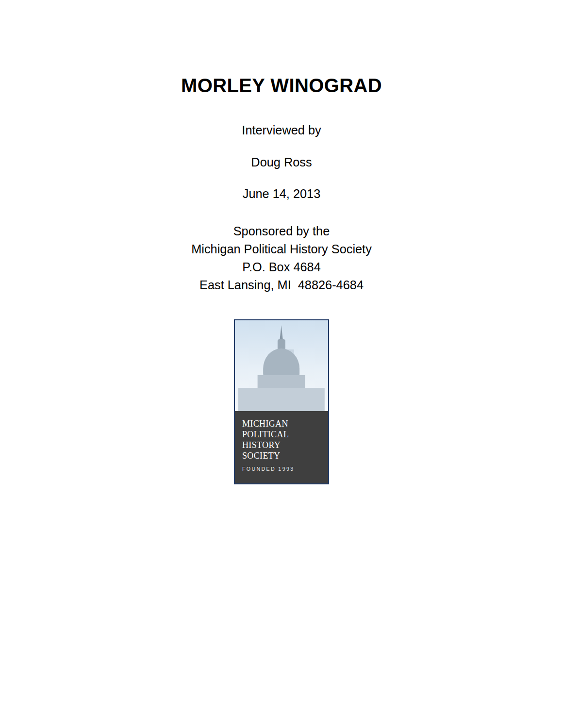MORLEY WINOGRAD
Interviewed by
Doug Ross
June 14, 2013
Sponsored by the
Michigan Political History Society
P.O. Box 4684
East Lansing, MI 48826-4684
Michigan
Political
History
Society
FOUNDED 1993